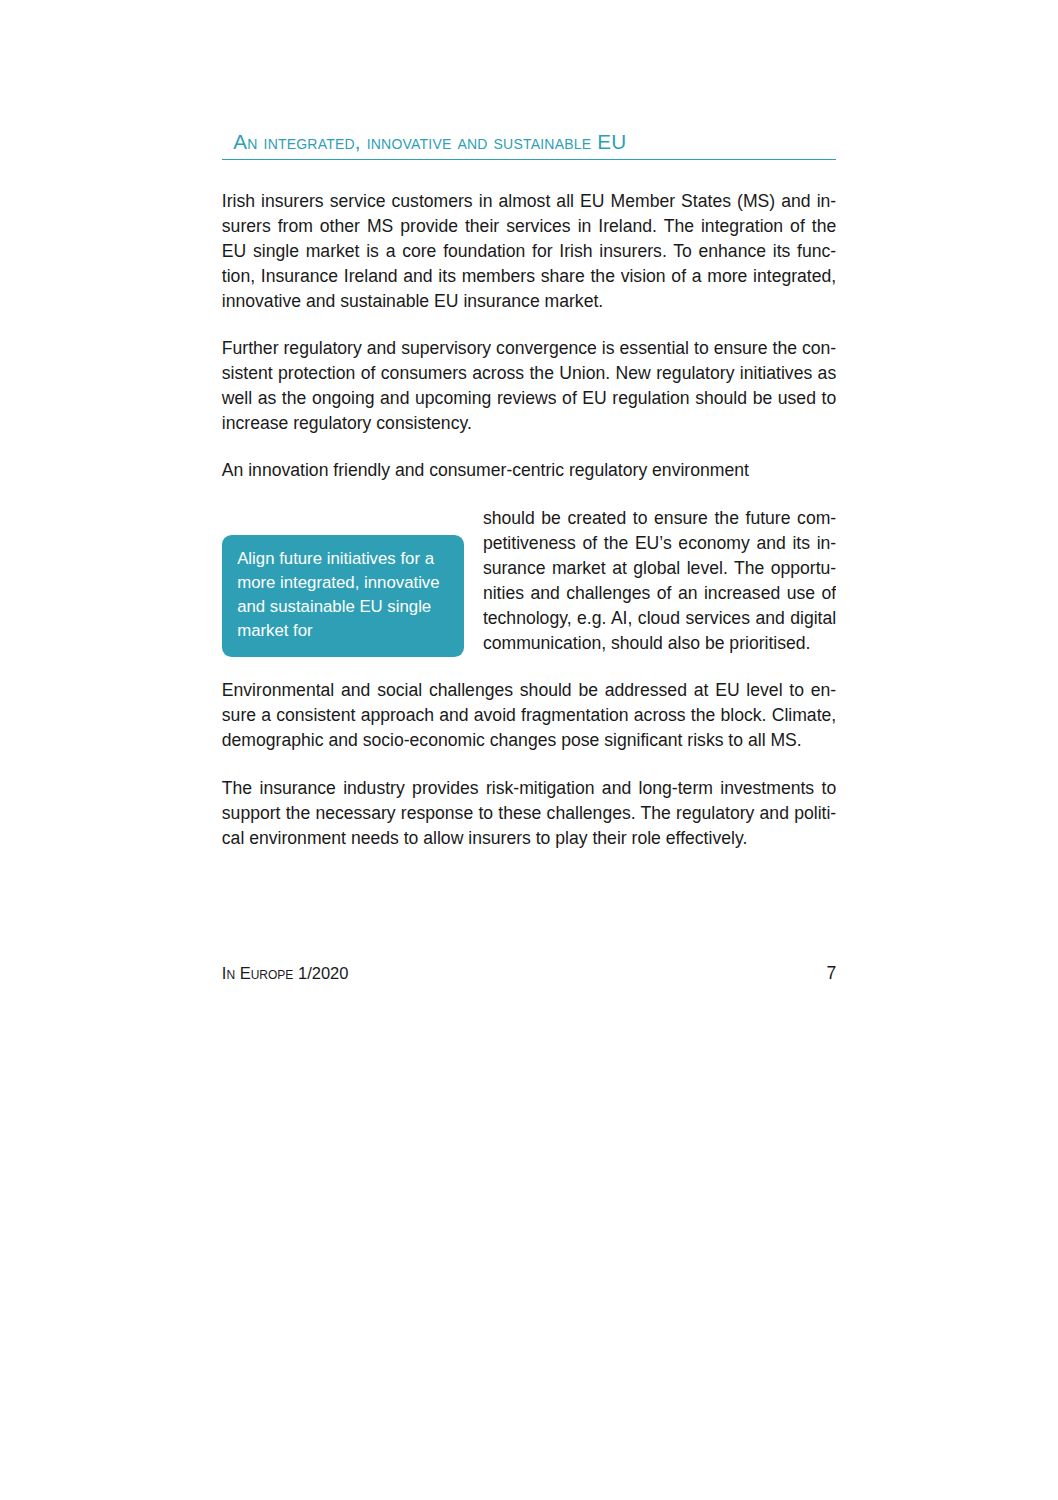An integrated, innovative and sustainable EU
Irish insurers service customers in almost all EU Member States (MS) and insurers from other MS provide their services in Ireland. The integration of the EU single market is a core foundation for Irish insurers. To enhance its function, Insurance Ireland and its members share the vision of a more integrated, innovative and sustainable EU insurance market.
Further regulatory and supervisory convergence is essential to ensure the consistent protection of consumers across the Union. New regulatory initiatives as well as the ongoing and upcoming reviews of EU regulation should be used to increase regulatory consistency.
An innovation friendly and consumer-centric regulatory environment
Align future initiatives for a more integrated, innovative and sustainable EU single market for
should be created to ensure the future competitiveness of the EU’s economy and its insurance market at global level. The opportunities and challenges of an increased use of technology, e.g. AI, cloud services and digital communication, should also be prioritised.
Environmental and social challenges should be addressed at EU level to ensure a consistent approach and avoid fragmentation across the block. Climate, demographic and socio-economic changes pose significant risks to all MS.
The insurance industry provides risk-mitigation and long-term investments to support the necessary response to these challenges. The regulatory and political environment needs to allow insurers to play their role effectively.
In Europe 1/2020
7